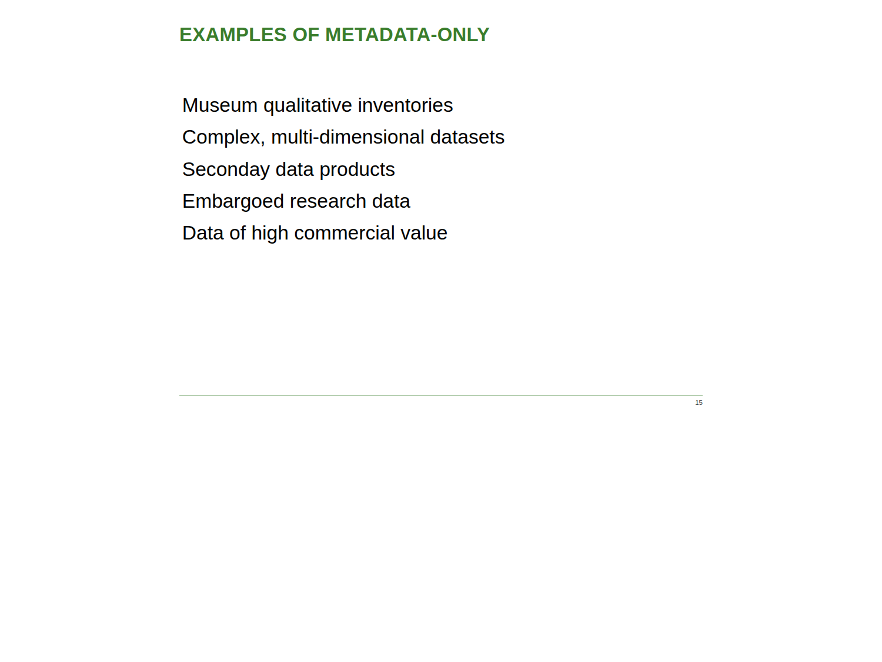Examples of Metadata-Only
Museum qualitative inventories
Complex, multi-dimensional datasets
Seconday data products
Embargoed research data
Data of high commercial value
15